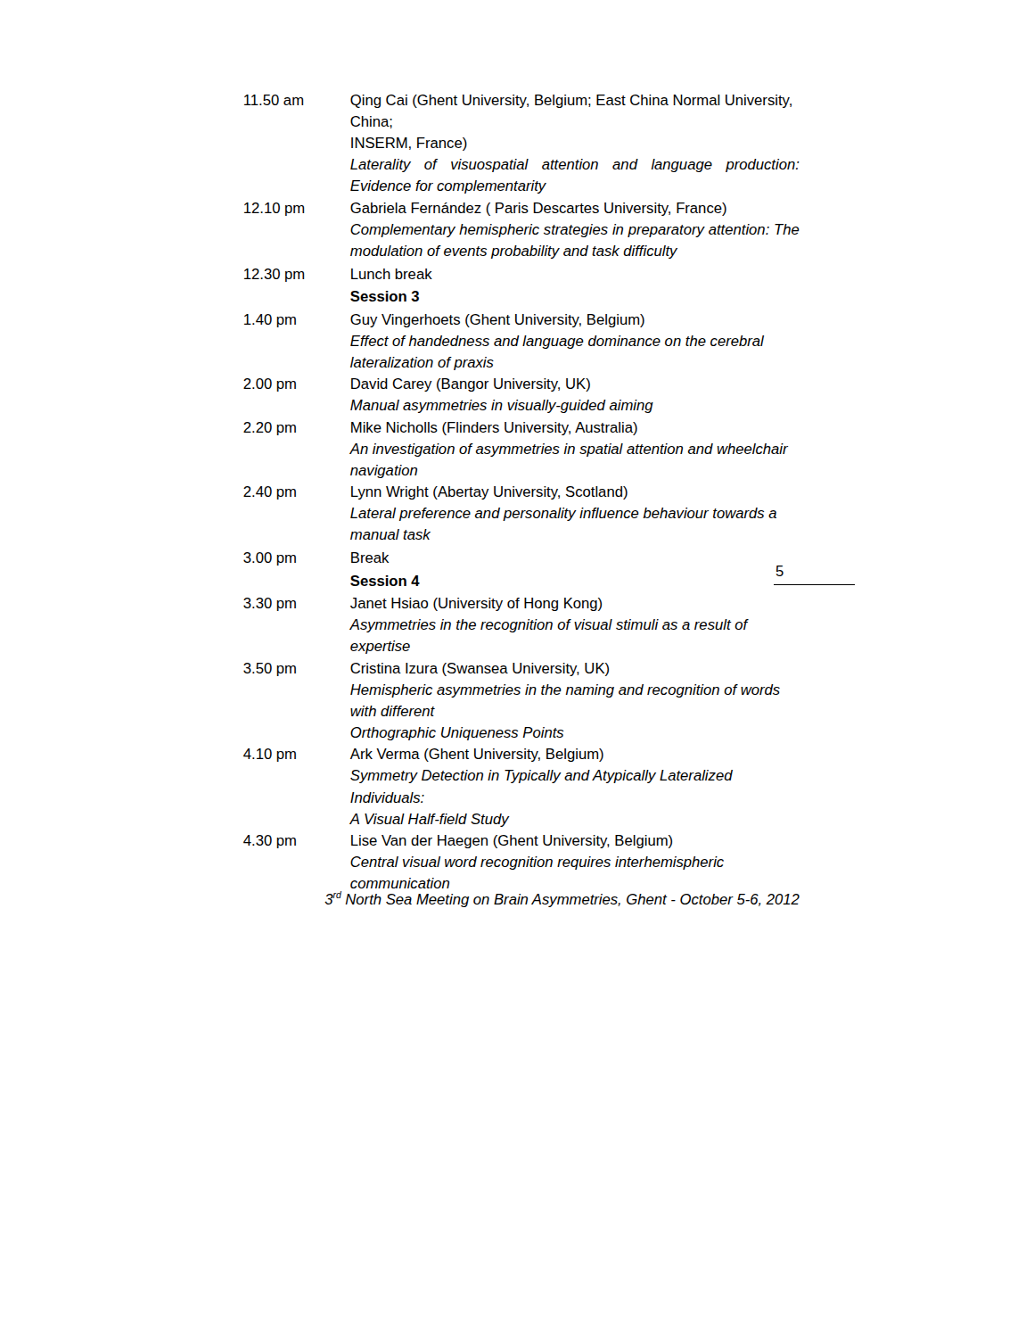| 11.50 am | Qing Cai (Ghent University, Belgium; East China Normal University, China; INSERM, France) Laterality of visuospatial attention and language production: Evidence for complementarity |
| 12.10 pm | Gabriela Fernández ( Paris Descartes University, France) Complementary hemispheric strategies in preparatory attention: The modulation of events probability and task difficulty |
| 12.30 pm | Lunch break |
| | Session 3 |
| 1.40 pm | Guy Vingerhoets (Ghent University, Belgium) Effect of handedness and language dominance on the cerebral lateralization of praxis |
| 2.00 pm | David Carey (Bangor University, UK) Manual asymmetries in visually-guided aiming |
| 2.20 pm | Mike Nicholls (Flinders University, Australia) An investigation of asymmetries in spatial attention and wheelchair navigation |
| 2.40 pm | Lynn Wright (Abertay University, Scotland) Lateral preference and personality influence behaviour towards a manual task |
| 3.00 pm | Break |
| | Session 4 |
| 3.30 pm | Janet Hsiao (University of Hong Kong) Asymmetries in the recognition of visual stimuli as a result of expertise |
| 3.50 pm | Cristina Izura (Swansea University, UK) Hemispheric asymmetries in the naming and recognition of words with different Orthographic Uniqueness Points |
| 4.10 pm | Ark Verma (Ghent University, Belgium) Symmetry Detection in Typically and Atypically Lateralized Individuals: A Visual Half-field Study |
| 4.30 pm | Lise Van der Haegen (Ghent University, Belgium) Central visual word recognition requires interhemispheric communication |
5
3rd North Sea Meeting on Brain Asymmetries, Ghent - October 5-6, 2012